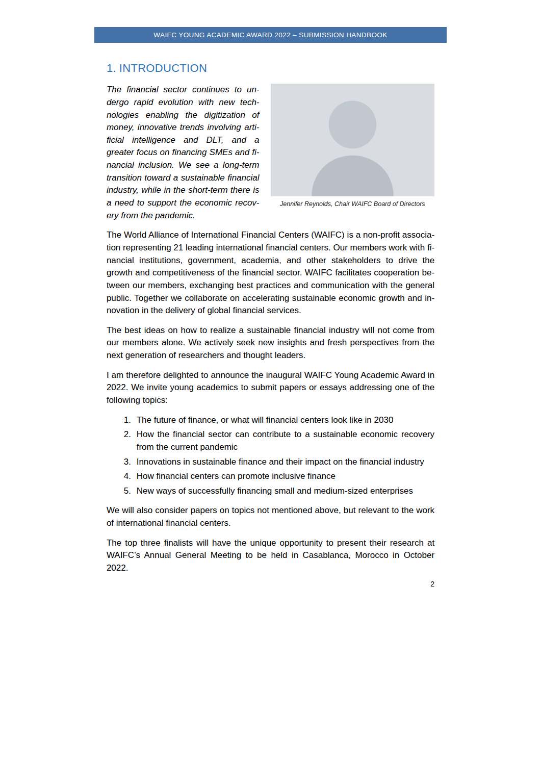WAIFC YOUNG ACADEMIC AWARD 2022 – SUBMISSION HANDBOOK
1. INTRODUCTION
Jennifer Reynolds, Chair WAIFC Board of Directors
The financial sector continues to undergo rapid evolution with new technologies enabling the digitization of money, innovative trends involving artificial intelligence and DLT, and a greater focus on financing SMEs and financial inclusion. We see a long-term transition toward a sustainable financial industry, while in the short-term there is a need to support the economic recovery from the pandemic.
The World Alliance of International Financial Centers (WAIFC) is a non-profit association representing 21 leading international financial centers. Our members work with financial institutions, government, academia, and other stakeholders to drive the growth and competitiveness of the financial sector. WAIFC facilitates cooperation between our members, exchanging best practices and communication with the general public. Together we collaborate on accelerating sustainable economic growth and innovation in the delivery of global financial services.
The best ideas on how to realize a sustainable financial industry will not come from our members alone. We actively seek new insights and fresh perspectives from the next generation of researchers and thought leaders.
I am therefore delighted to announce the inaugural WAIFC Young Academic Award in 2022. We invite young academics to submit papers or essays addressing one of the following topics:
The future of finance, or what will financial centers look like in 2030
How the financial sector can contribute to a sustainable economic recovery from the current pandemic
Innovations in sustainable finance and their impact on the financial industry
How financial centers can promote inclusive finance
New ways of successfully financing small and medium-sized enterprises
We will also consider papers on topics not mentioned above, but relevant to the work of international financial centers.
The top three finalists will have the unique opportunity to present their research at WAIFC’s Annual General Meeting to be held in Casablanca, Morocco in October 2022.
2